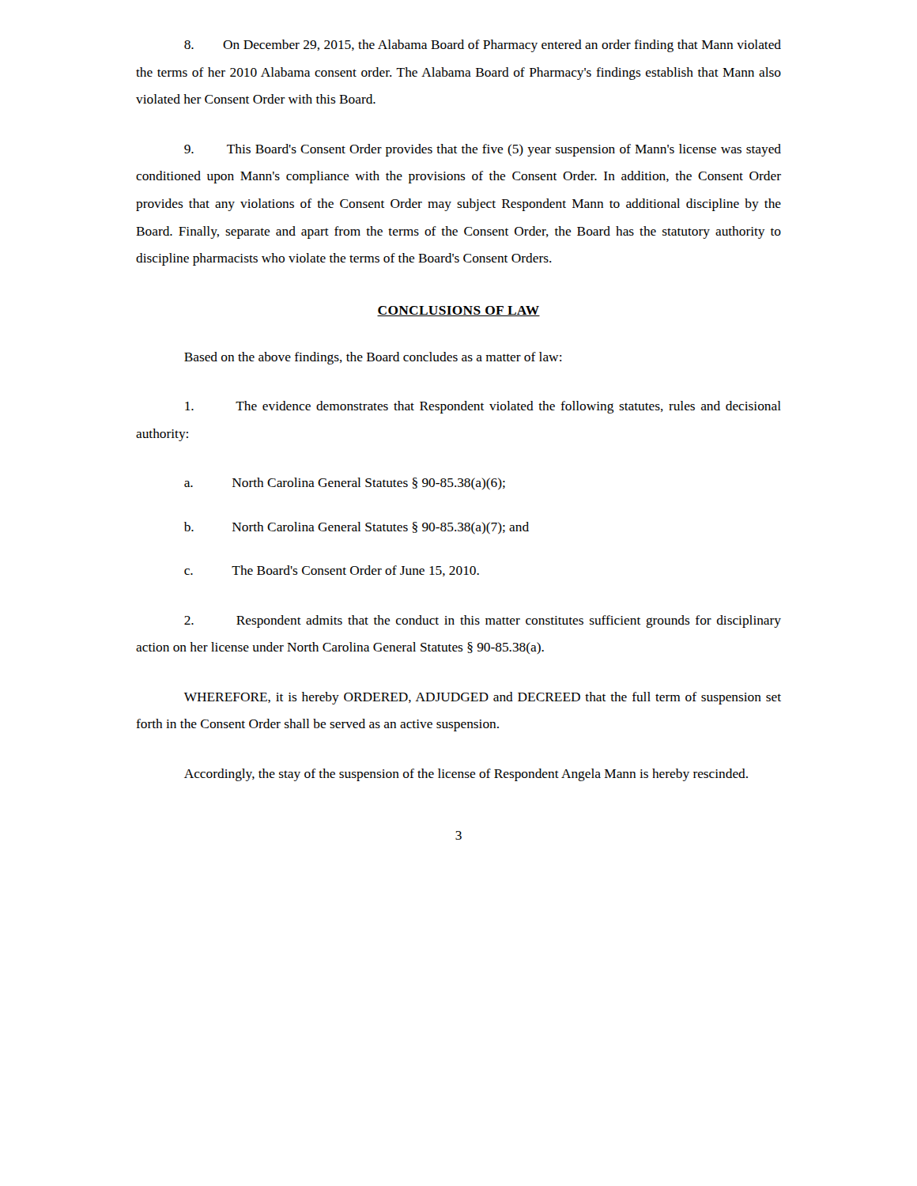8. On December 29, 2015, the Alabama Board of Pharmacy entered an order finding that Mann violated the terms of her 2010 Alabama consent order. The Alabama Board of Pharmacy's findings establish that Mann also violated her Consent Order with this Board.
9. This Board's Consent Order provides that the five (5) year suspension of Mann's license was stayed conditioned upon Mann's compliance with the provisions of the Consent Order. In addition, the Consent Order provides that any violations of the Consent Order may subject Respondent Mann to additional discipline by the Board. Finally, separate and apart from the terms of the Consent Order, the Board has the statutory authority to discipline pharmacists who violate the terms of the Board's Consent Orders.
CONCLUSIONS OF LAW
Based on the above findings, the Board concludes as a matter of law:
1. The evidence demonstrates that Respondent violated the following statutes, rules and decisional authority:
a. North Carolina General Statutes § 90-85.38(a)(6);
b. North Carolina General Statutes § 90-85.38(a)(7); and
c. The Board's Consent Order of June 15, 2010.
2. Respondent admits that the conduct in this matter constitutes sufficient grounds for disciplinary action on her license under North Carolina General Statutes § 90-85.38(a).
WHEREFORE, it is hereby ORDERED, ADJUDGED and DECREED that the full term of suspension set forth in the Consent Order shall be served as an active suspension.
Accordingly, the stay of the suspension of the license of Respondent Angela Mann is hereby rescinded.
3